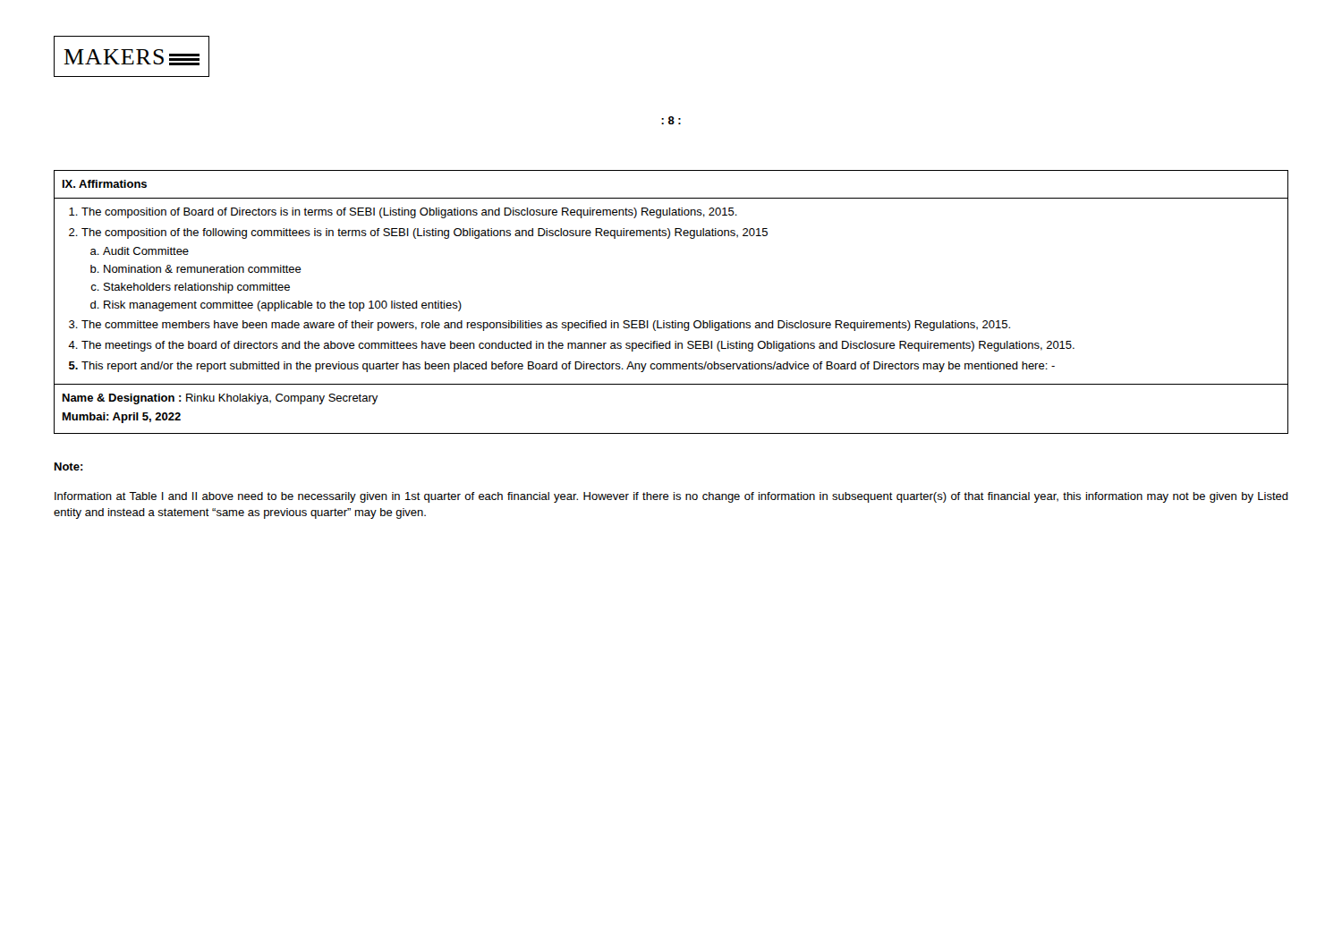MAKERS
: 8 :
| IX. Affirmations |
| The composition of Board of Directors is in terms of SEBI (Listing Obligations and Disclosure Requirements) Regulations, 2015. The composition of the following committees is in terms of SEBI (Listing Obligations and Disclosure Requirements) Regulations, 2015 Audit Committee Nomination & remuneration committee Stakeholders relationship committee Risk management committee (applicable to the top 100 listed entities) The committee members have been made aware of their powers, role and responsibilities as specified in SEBI (Listing Obligations and Disclosure Requirements) Regulations, 2015. The meetings of the board of directors and the above committees have been conducted in the manner as specified in SEBI (Listing Obligations and Disclosure Requirements) Regulations, 2015. This report and/or the report submitted in the previous quarter has been placed before Board of Directors. Any comments/observations/advice of Board of Directors may be mentioned here: - |
| Name & Designation : Rinku Kholakiya, Company Secretary Mumbai: April 5, 2022 |
Note:
Information at Table I and II above need to be necessarily given in 1st quarter of each financial year. However if there is no change of information in subsequent quarter(s) of that financial year, this information may not be given by Listed entity and instead a statement “same as previous quarter” may be given.